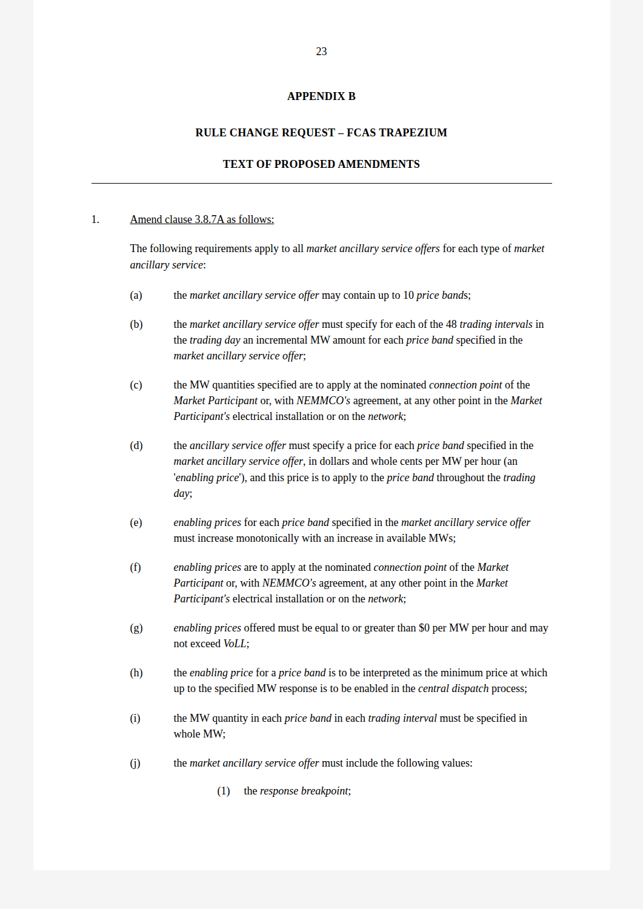23
APPENDIX B
RULE CHANGE REQUEST – FCAS TRAPEZIUM
TEXT OF PROPOSED AMENDMENTS
1.
Amend clause 3.8.7A as follows:
The following requirements apply to all market ancillary service offers for each type of market ancillary service:
(a)
the market ancillary service offer may contain up to 10 price bands;
(b)
the market ancillary service offer must specify for each of the 48 trading intervals in the trading day an incremental MW amount for each price band specified in the market ancillary service offer;
(c)
the MW quantities specified are to apply at the nominated connection point of the Market Participant or, with NEMMCO's agreement, at any other point in the Market Participant's electrical installation or on the network;
(d)
the ancillary service offer must specify a price for each price band specified in the market ancillary service offer, in dollars and whole cents per MW per hour (an 'enabling price'), and this price is to apply to the price band throughout the trading day;
(e)
enabling prices for each price band specified in the market ancillary service offer must increase monotonically with an increase in available MWs;
(f)
enabling prices are to apply at the nominated connection point of the Market Participant or, with NEMMCO's agreement, at any other point in the Market Participant's electrical installation or on the network;
(g)
enabling prices offered must be equal to or greater than $0 per MW per hour and may not exceed VoLL;
(h)
the enabling price for a price band is to be interpreted as the minimum price at which up to the specified MW response is to be enabled in the central dispatch process;
(i)
the MW quantity in each price band in each trading interval must be specified in whole MW;
(j)
the market ancillary service offer must include the following values:
(1)
the response breakpoint;